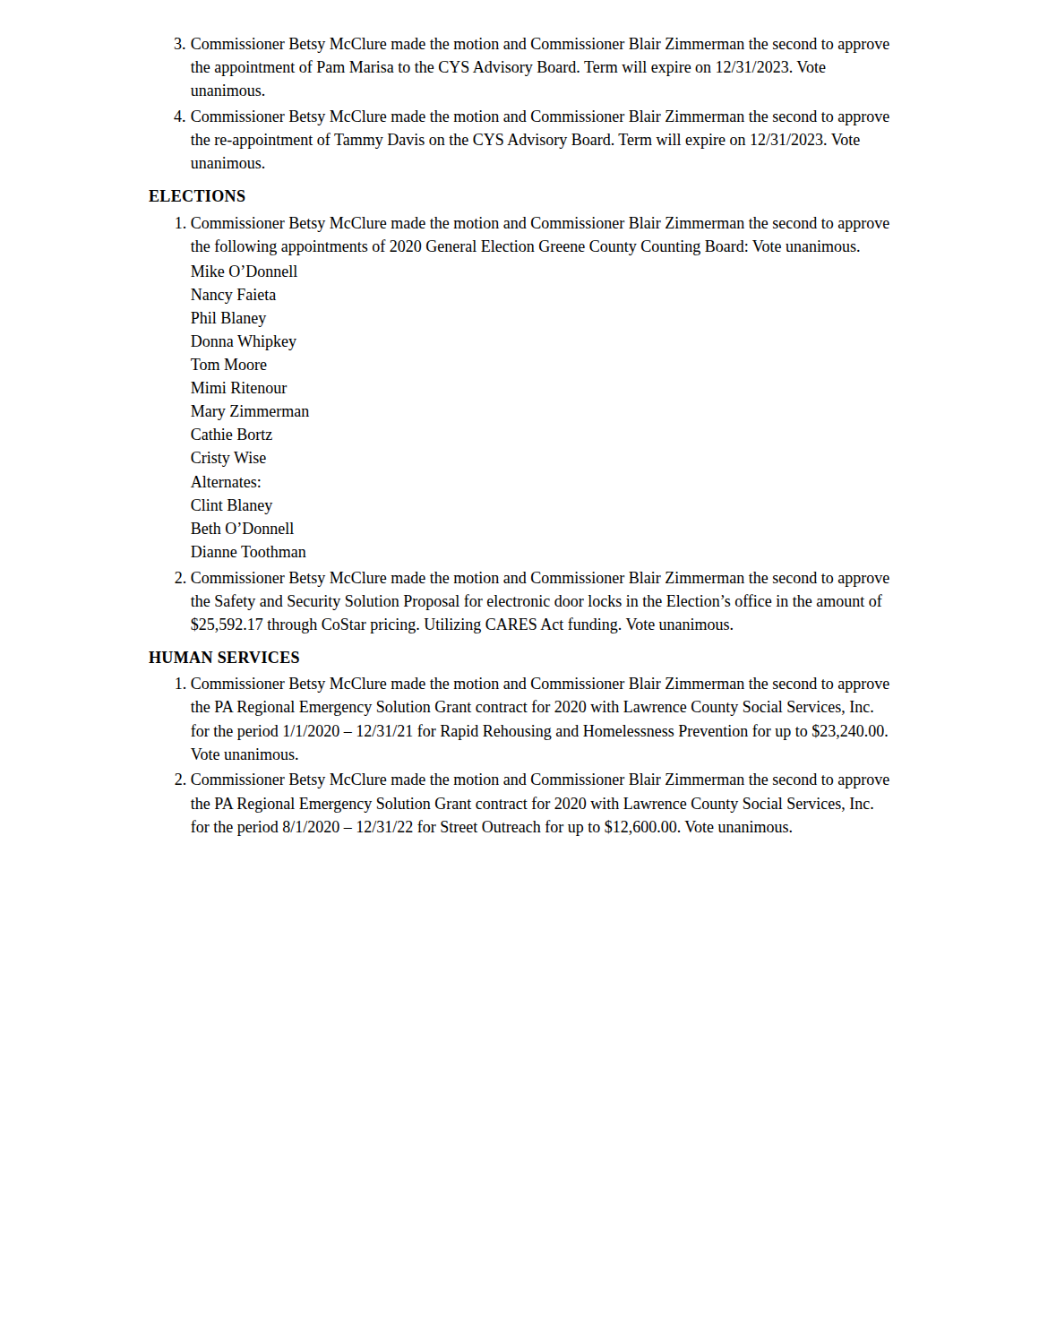Commissioner Betsy McClure made the motion and Commissioner Blair Zimmerman the second to approve the appointment of Pam Marisa to the CYS Advisory Board. Term will expire on 12/31/2023. Vote unanimous.
Commissioner Betsy McClure made the motion and Commissioner Blair Zimmerman the second to approve the re-appointment of Tammy Davis on the CYS Advisory Board. Term will expire on 12/31/2023. Vote unanimous.
ELECTIONS
Commissioner Betsy McClure made the motion and Commissioner Blair Zimmerman the second to approve the following appointments of 2020 General Election Greene County Counting Board: Vote unanimous.
Mike O’Donnell
Nancy Faieta
Phil Blaney
Donna Whipkey
Tom Moore
Mimi Ritenour
Mary Zimmerman
Cathie Bortz
Cristy Wise
Alternates:
Clint Blaney
Beth O’Donnell
Dianne Toothman
Commissioner Betsy McClure made the motion and Commissioner Blair Zimmerman the second to approve the Safety and Security Solution Proposal for electronic door locks in the Election’s office in the amount of $25,592.17 through CoStar pricing. Utilizing CARES Act funding. Vote unanimous.
HUMAN SERVICES
Commissioner Betsy McClure made the motion and Commissioner Blair Zimmerman the second to approve the PA Regional Emergency Solution Grant contract for 2020 with Lawrence County Social Services, Inc. for the period 1/1/2020 – 12/31/21 for Rapid Rehousing and Homelessness Prevention for up to $23,240.00. Vote unanimous.
Commissioner Betsy McClure made the motion and Commissioner Blair Zimmerman the second to approve the PA Regional Emergency Solution Grant contract for 2020 with Lawrence County Social Services, Inc. for the period 8/1/2020 – 12/31/22 for Street Outreach for up to $12,600.00. Vote unanimous.